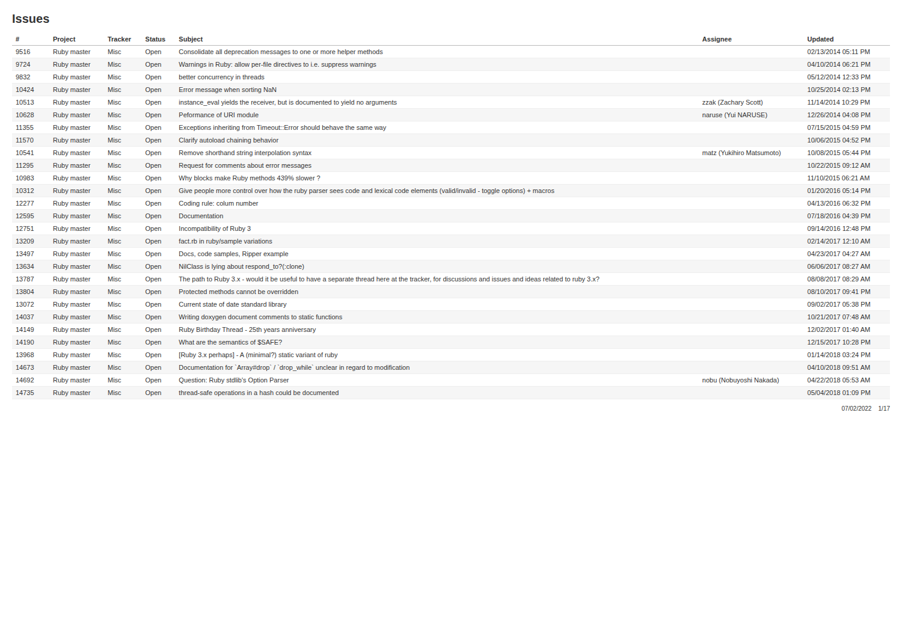Issues
| # | Project | Tracker | Status | Subject | Assignee | Updated |
| --- | --- | --- | --- | --- | --- | --- |
| 9516 | Ruby master | Misc | Open | Consolidate all deprecation messages to one or more helper methods | | 02/13/2014 05:11 PM |
| 9724 | Ruby master | Misc | Open | Warnings in Ruby: allow per-file directives to i.e. suppress warnings | | 04/10/2014 06:21 PM |
| 9832 | Ruby master | Misc | Open | better concurrency in threads | | 05/12/2014 12:33 PM |
| 10424 | Ruby master | Misc | Open | Error message when sorting NaN | | 10/25/2014 02:13 PM |
| 10513 | Ruby master | Misc | Open | instance_eval yields the receiver, but is documented to yield no arguments | zzak (Zachary Scott) | 11/14/2014 10:29 PM |
| 10628 | Ruby master | Misc | Open | Peformance of URI module | naruse (Yui NARUSE) | 12/26/2014 04:08 PM |
| 11355 | Ruby master | Misc | Open | Exceptions inheriting from Timeout::Error should behave the same way | | 07/15/2015 04:59 PM |
| 11570 | Ruby master | Misc | Open | Clarify autoload chaining behavior | | 10/06/2015 04:52 PM |
| 10541 | Ruby master | Misc | Open | Remove shorthand string interpolation syntax | matz (Yukihiro Matsumoto) | 10/08/2015 05:44 PM |
| 11295 | Ruby master | Misc | Open | Request for comments about error messages | | 10/22/2015 09:12 AM |
| 10983 | Ruby master | Misc | Open | Why blocks make Ruby methods 439% slower ? | | 11/10/2015 06:21 AM |
| 10312 | Ruby master | Misc | Open | Give people more control over how the ruby parser sees code and lexical code elements (valid/invalid - toggle options) + macros | | 01/20/2016 05:14 PM |
| 12277 | Ruby master | Misc | Open | Coding rule: colum number | | 04/13/2016 06:32 PM |
| 12595 | Ruby master | Misc | Open | Documentation | | 07/18/2016 04:39 PM |
| 12751 | Ruby master | Misc | Open | Incompatibility of Ruby 3 | | 09/14/2016 12:48 PM |
| 13209 | Ruby master | Misc | Open | fact.rb in ruby/sample variations | | 02/14/2017 12:10 AM |
| 13497 | Ruby master | Misc | Open | Docs, code samples, Ripper example | | 04/23/2017 04:27 AM |
| 13634 | Ruby master | Misc | Open | NilClass is lying about respond_to?(:clone) | | 06/06/2017 08:27 AM |
| 13787 | Ruby master | Misc | Open | The path to Ruby 3.x - would it be useful to have a separate thread here at the tracker, for discussions and issues and ideas related to ruby 3.x? | | 08/08/2017 08:29 AM |
| 13804 | Ruby master | Misc | Open | Protected methods cannot be overridden | | 08/10/2017 09:41 PM |
| 13072 | Ruby master | Misc | Open | Current state of date standard library | | 09/02/2017 05:38 PM |
| 14037 | Ruby master | Misc | Open | Writing doxygen document comments to static functions | | 10/21/2017 07:48 AM |
| 14149 | Ruby master | Misc | Open | Ruby Birthday Thread - 25th years anniversary | | 12/02/2017 01:40 AM |
| 14190 | Ruby master | Misc | Open | What are the semantics of $SAFE? | | 12/15/2017 10:28 PM |
| 13968 | Ruby master | Misc | Open | [Ruby 3.x perhaps] - A (minimal?) static variant of ruby | | 01/14/2018 03:24 PM |
| 14673 | Ruby master | Misc | Open | Documentation for `Array#drop` / `drop_while` unclear in regard to modification | | 04/10/2018 09:51 AM |
| 14692 | Ruby master | Misc | Open | Question: Ruby stdlib's Option Parser | nobu (Nobuyoshi Nakada) | 04/22/2018 05:53 AM |
| 14735 | Ruby master | Misc | Open | thread-safe operations in a hash could be documented | | 05/04/2018 01:09 PM |
07/02/2022 1/17